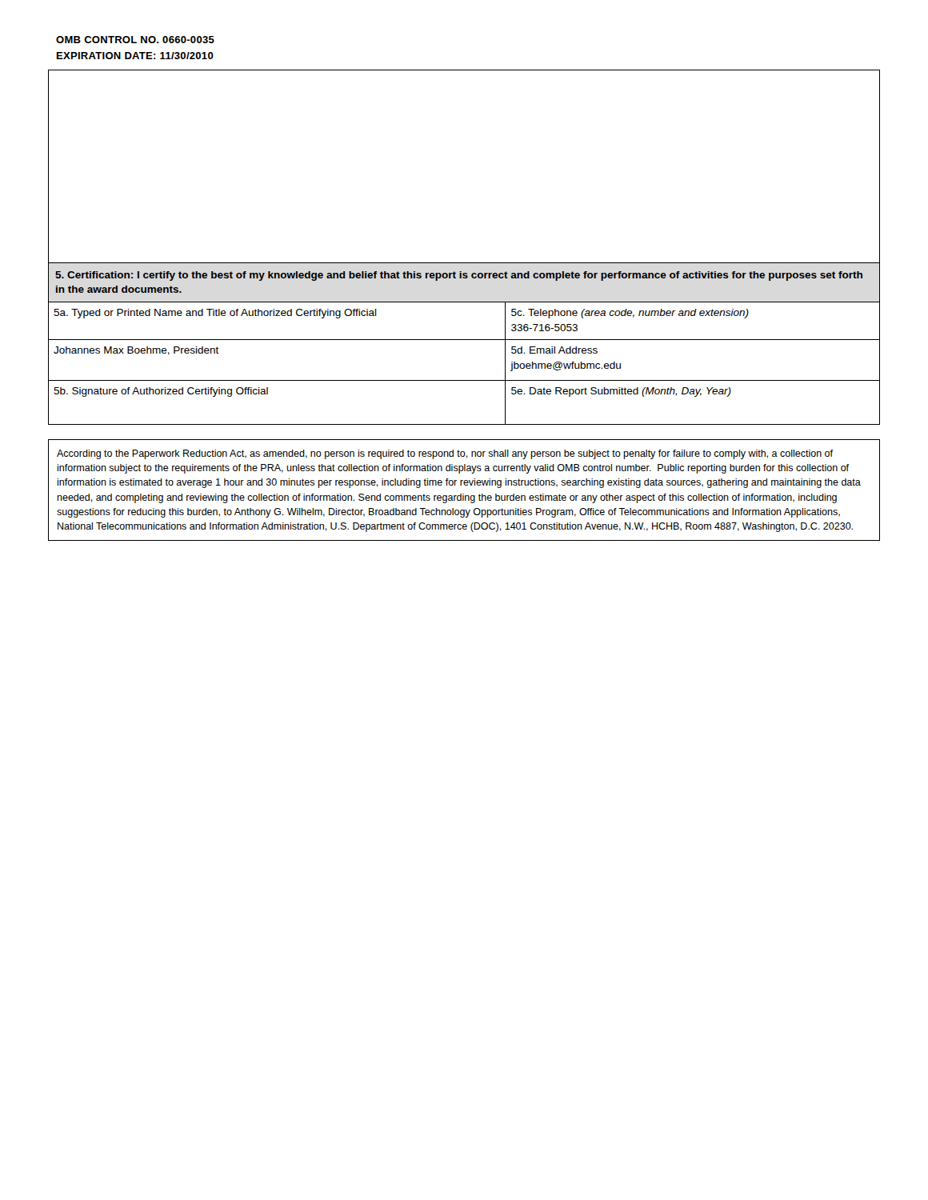OMB CONTROL NO. 0660-0035
EXPIRATION DATE: 11/30/2010
5. Certification: I certify to the best of my knowledge and belief that this report is correct and complete for performance of activities for the purposes set forth in the award documents.
| 5a. Typed or Printed Name and Title of Authorized Certifying Official | 5c. Telephone (area code, number and extension) 336-716-5053 |
| Johannes Max Boehme, President | 5d. Email Address jboehme@wfubmc.edu |
| 5b. Signature of Authorized Certifying Official | 5e. Date Report Submitted (Month, Day, Year) |
According to the Paperwork Reduction Act, as amended, no person is required to respond to, nor shall any person be subject to penalty for failure to comply with, a collection of information subject to the requirements of the PRA, unless that collection of information displays a currently valid OMB control number. Public reporting burden for this collection of information is estimated to average 1 hour and 30 minutes per response, including time for reviewing instructions, searching existing data sources, gathering and maintaining the data needed, and completing and reviewing the collection of information. Send comments regarding the burden estimate or any other aspect of this collection of information, including suggestions for reducing this burden, to Anthony G. Wilhelm, Director, Broadband Technology Opportunities Program, Office of Telecommunications and Information Applications, National Telecommunications and Information Administration, U.S. Department of Commerce (DOC), 1401 Constitution Avenue, N.W., HCHB, Room 4887, Washington, D.C. 20230.